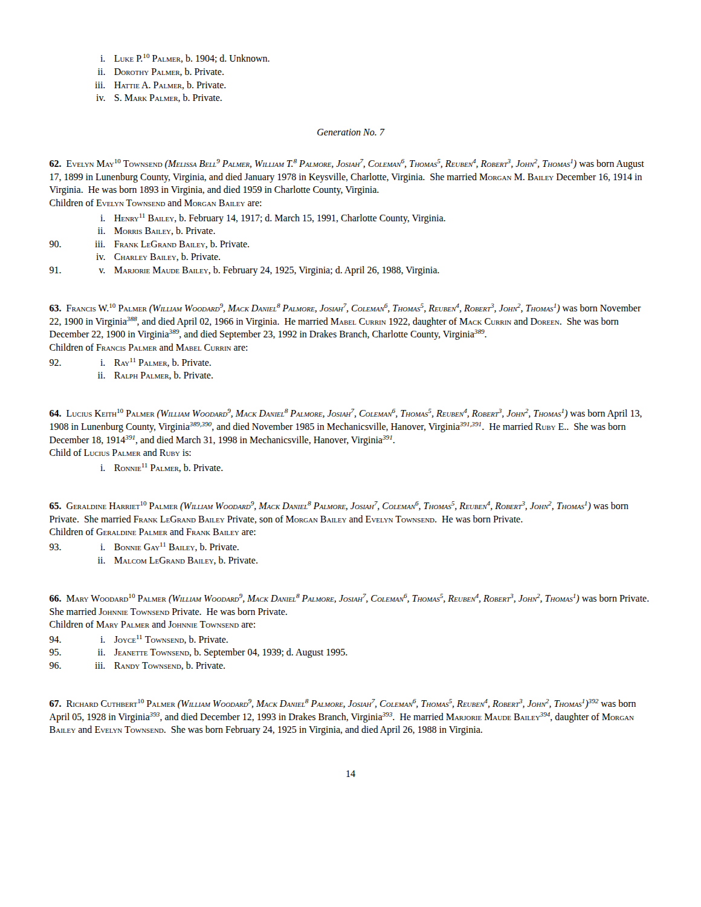i. Luke P.10 Palmer, b. 1904; d. Unknown.
ii. Dorothy Palmer, b. Private.
iii. Hattie A. Palmer, b. Private.
iv. S. Mark Palmer, b. Private.
Generation No. 7
62. Evelyn May10 Townsend (Melissa Bell9 Palmer, William T.8 Palmore, Josiah7, Coleman6, Thomas5, Reuben4, Robert3, John2, Thomas1) was born August 17, 1899 in Lunenburg County, Virginia, and died January 1978 in Keysville, Charlotte, Virginia. She married Morgan M. Bailey December 16, 1914 in Virginia. He was born 1893 in Virginia, and died 1959 in Charlotte County, Virginia.
Children of Evelyn Townsend and Morgan Bailey are:
i. Henry11 Bailey, b. February 14, 1917; d. March 15, 1991, Charlotte County, Virginia.
ii. Morris Bailey, b. Private.
90. iii. Frank LeGrand Bailey, b. Private.
iv. Charley Bailey, b. Private.
91. v. Marjorie Maude Bailey, b. February 24, 1925, Virginia; d. April 26, 1988, Virginia.
63. Francis W.10 Palmer (William Woodard9, Mack Daniel8 Palmore, Josiah7, Coleman6, Thomas5, Reuben4, Robert3, John2, Thomas1) was born November 22, 1900 in Virginia388, and died April 02, 1966 in Virginia. He married Mabel Currin 1922, daughter of Mack Currin and Doreen. She was born December 22, 1900 in Virginia389, and died September 23, 1992 in Drakes Branch, Charlotte County, Virginia389.
Children of Francis Palmer and Mabel Currin are:
92. i. Ray11 Palmer, b. Private.
ii. Ralph Palmer, b. Private.
64. Lucius Keith10 Palmer (William Woodard9, Mack Daniel8 Palmore, Josiah7, Coleman6, Thomas5, Reuben4, Robert3, John2, Thomas1) was born April 13, 1908 in Lunenburg County, Virginia389,390, and died November 1985 in Mechanicsville, Hanover, Virginia391,391. He married Ruby E.. She was born December 18, 1914391, and died March 31, 1998 in Mechanicsville, Hanover, Virginia391.
Child of Lucius Palmer and Ruby is:
i. Ronnie11 Palmer, b. Private.
65. Geraldine Harriet10 Palmer (William Woodard9, Mack Daniel8 Palmore, Josiah7, Coleman6, Thomas5, Reuben4, Robert3, John2, Thomas1) was born Private. She married Frank LeGrand Bailey Private, son of Morgan Bailey and Evelyn Townsend. He was born Private.
Children of Geraldine Palmer and Frank Bailey are:
93. i. Bonnie Gay11 Bailey, b. Private.
ii. Malcom LeGrand Bailey, b. Private.
66. Mary Woodard10 Palmer (William Woodard9, Mack Daniel8 Palmore, Josiah7, Coleman6, Thomas5, Reuben4, Robert3, John2, Thomas1) was born Private. She married Johnnie Townsend Private. He was born Private.
Children of Mary Palmer and Johnnie Townsend are:
94. i. Joyce11 Townsend, b. Private.
95. ii. Jeanette Townsend, b. September 04, 1939; d. August 1995.
96. iii. Randy Townsend, b. Private.
67. Richard Cuthbert10 Palmer (William Woodard9, Mack Daniel8 Palmore, Josiah7, Coleman6, Thomas5, Reuben4, Robert3, John2, Thomas1) 392 was born April 05, 1928 in Virginia393, and died December 12, 1993 in Drakes Branch, Virginia393. He married Marjorie Maude Bailey 394, daughter of Morgan Bailey and Evelyn Townsend. She was born February 24, 1925 in Virginia, and died April 26, 1988 in Virginia.
14